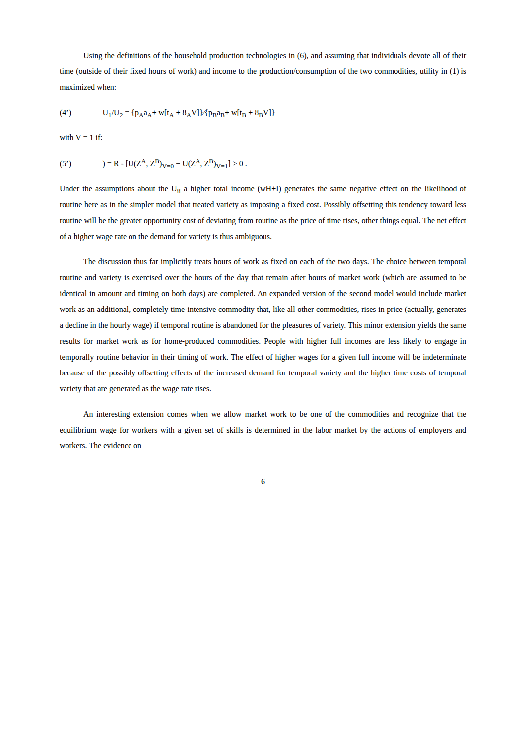Using the definitions of the household production technologies in (6), and assuming that individuals devote all of their time (outside of their fixed hours of work) and income to the production/consumption of the two commodities, utility in (1) is maximized when:
(4’) U1/U2 = {pAaA+ w[tA + 8AV]}∕{pBaB+ w[tB + 8BV]}
with V = 1 if:
(5’)) = R - [U(ZA, ZB)V=0 − U(ZA, ZB)V=1] > 0 .
Under the assumptions about the Uii a higher total income (wH+I) generates the same negative effect on the likelihood of routine here as in the simpler model that treated variety as imposing a fixed cost. Possibly offsetting this tendency toward less routine will be the greater opportunity cost of deviating from routine as the price of time rises, other things equal. The net effect of a higher wage rate on the demand for variety is thus ambiguous.
The discussion thus far implicitly treats hours of work as fixed on each of the two days. The choice between temporal routine and variety is exercised over the hours of the day that remain after hours of market work (which are assumed to be identical in amount and timing on both days) are completed. An expanded version of the second model would include market work as an additional, completely time-intensive commodity that, like all other commodities, rises in price (actually, generates a decline in the hourly wage) if temporal routine is abandoned for the pleasures of variety. This minor extension yields the same results for market work as for home-produced commodities. People with higher full incomes are less likely to engage in temporally routine behavior in their timing of work. The effect of higher wages for a given full income will be indeterminate because of the possibly offsetting effects of the increased demand for temporal variety and the higher time costs of temporal variety that are generated as the wage rate rises.
An interesting extension comes when we allow market work to be one of the commodities and recognize that the equilibrium wage for workers with a given set of skills is determined in the labor market by the actions of employers and workers. The evidence on
6